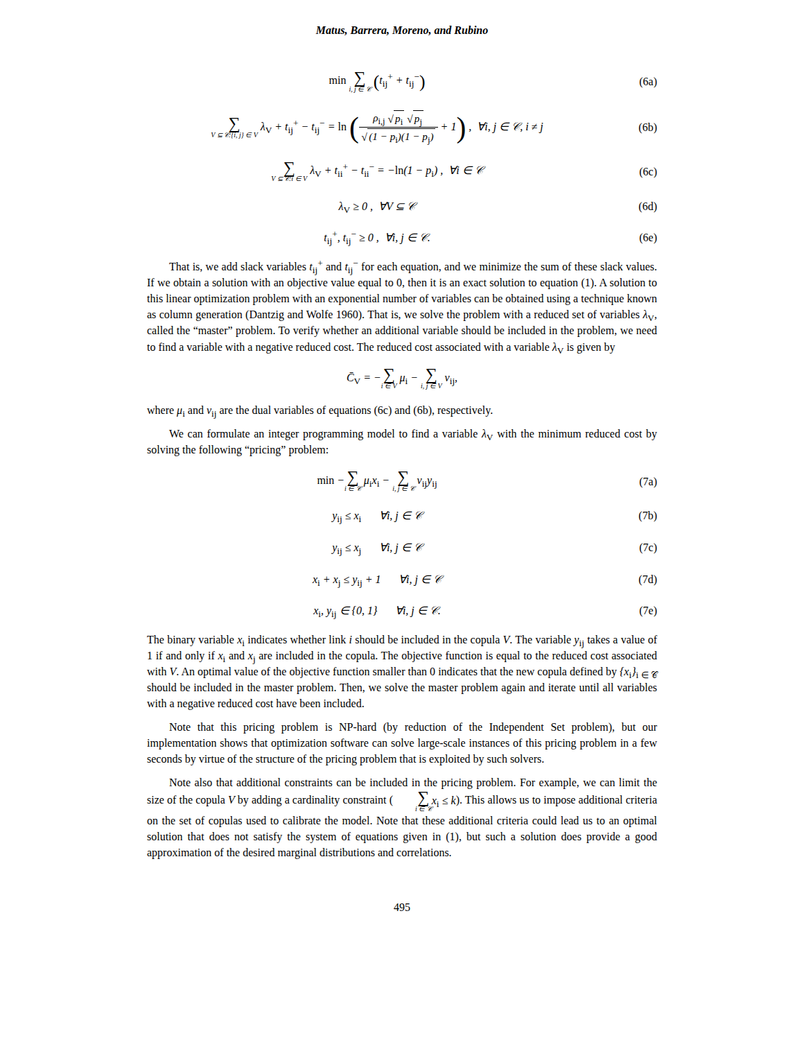Matus, Barrera, Moreno, and Rubino
| min ∑ i, j ∈ 𝒞 ( t ij + + t ij − ) | (6a) |
| ∑ V ⊆ 𝒞:{i, j} ∈ V λ V + t ij + − t ij − = ln ( ρ i,j √ p i √ p j √ (1 − p i )(1 − p j ) + 1 ) , ∀i, j ∈ 𝒞, i ≠ j | (6b) |
| ∑ V ⊆ 𝒞:i ∈ V λ V + t ii + − t ii − = − ln (1 − p i ) , ∀i ∈ 𝒞 | (6c) |
| λ V ≥ 0 , ∀V ⊆ 𝒞 | (6d) |
| t ij + , t ij − ≥ 0 , ∀i, j ∈ 𝒞. | (6e) |
That is, we add slack variables tij+ and tij− for each equation, and we minimize the sum of these slack values. If we obtain a solution with an objective value equal to 0, then it is an exact solution to equation (1). A solution to this linear optimization problem with an exponential number of variables can be obtained using a technique known as column generation (Dantzig and Wolfe 1960). That is, we solve the problem with a reduced set of variables λV, called the “master” problem. To verify whether an additional variable should be included in the problem, we need to find a variable with a negative reduced cost. The reduced cost associated with a variable λV is given by
| C̄ V = − ∑ i ∈ V μ i − ∑ i, j ∈ V ν ij , |
where μi and νij are the dual variables of equations (6c) and (6b), respectively.
We can formulate an integer programming model to find a variable λV with the minimum reduced cost by solving the following “pricing” problem:
| min − ∑ i ∈ 𝒞 μ i x i − ∑ i, j ∈ 𝒞 ν ij y ij | (7a) |
| y ij ≤ x i ∀i, j ∈ 𝒞 | (7b) |
| y ij ≤ x j ∀i, j ∈ 𝒞 | (7c) |
| x i + x j ≤ y ij + 1 ∀i, j ∈ 𝒞 | (7d) |
| x i , y ij ∈ {0, 1} ∀i, j ∈ 𝒞. | (7e) |
The binary variable xi indicates whether link i should be included in the copula V. The variable yij takes a value of 1 if and only if xi and xj are included in the copula. The objective function is equal to the reduced cost associated with V. An optimal value of the objective function smaller than 0 indicates that the new copula defined by {xi}i ∈ 𝒞 should be included in the master problem. Then, we solve the master problem again and iterate until all variables with a negative reduced cost have been included.
Note that this pricing problem is NP-hard (by reduction of the Independent Set problem), but our implementation shows that optimization software can solve large-scale instances of this pricing problem in a few seconds by virtue of the structure of the pricing problem that is exploited by such solvers.
Note also that additional constraints can be included in the pricing problem. For example, we can limit the size of the copula V by adding a cardinality constraint (∑i ∈ 𝒞xi ≤ k). This allows us to impose additional criteria on the set of copulas used to calibrate the model. Note that these additional criteria could lead us to an optimal solution that does not satisfy the system of equations given in (1), but such a solution does provide a good approximation of the desired marginal distributions and correlations.
495